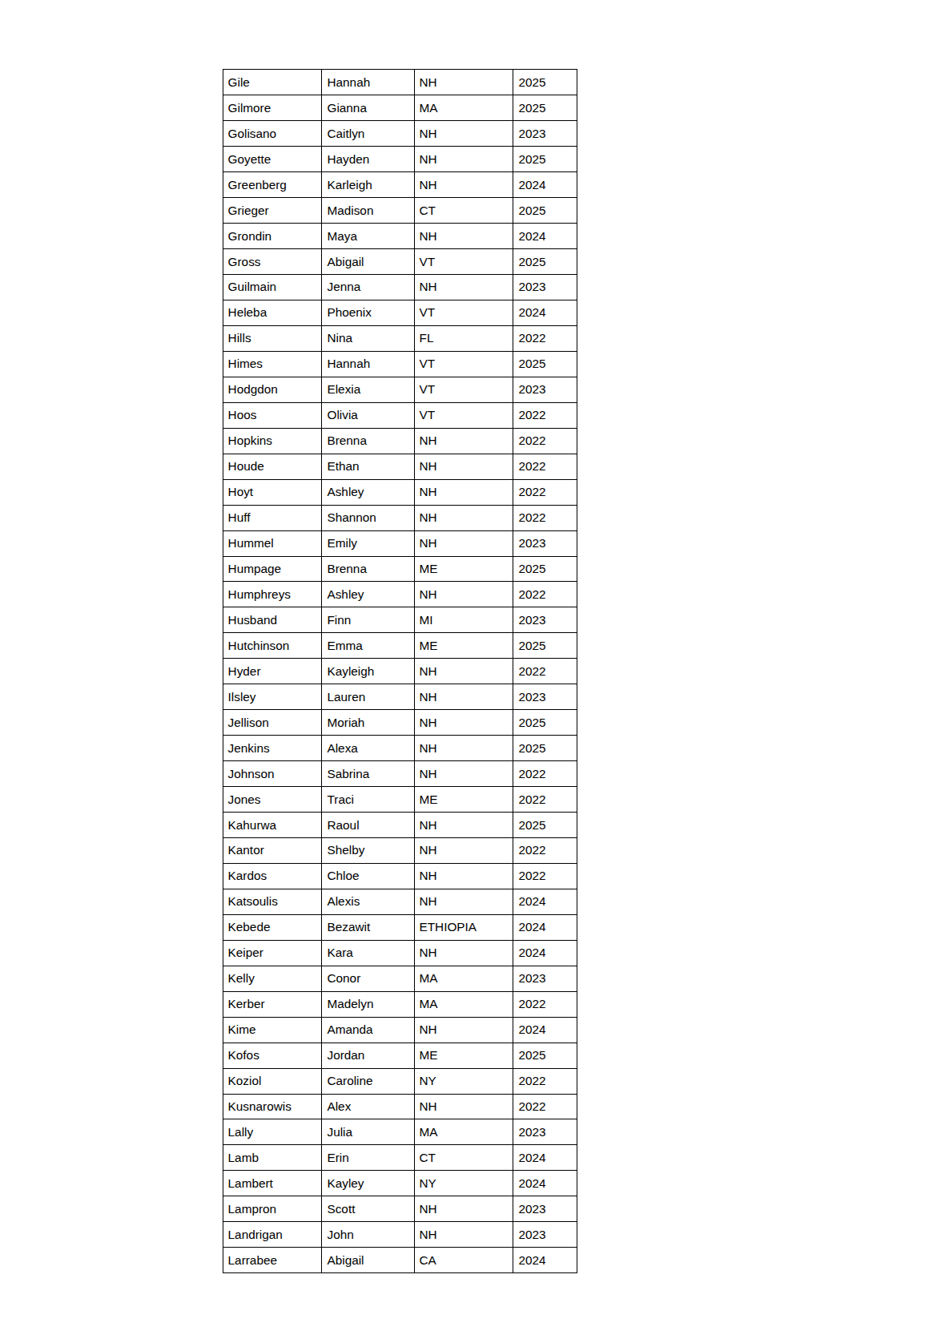| Gile | Hannah | NH | 2025 |
| Gilmore | Gianna | MA | 2025 |
| Golisano | Caitlyn | NH | 2023 |
| Goyette | Hayden | NH | 2025 |
| Greenberg | Karleigh | NH | 2024 |
| Grieger | Madison | CT | 2025 |
| Grondin | Maya | NH | 2024 |
| Gross | Abigail | VT | 2025 |
| Guilmain | Jenna | NH | 2023 |
| Heleba | Phoenix | VT | 2024 |
| Hills | Nina | FL | 2022 |
| Himes | Hannah | VT | 2025 |
| Hodgdon | Elexia | VT | 2023 |
| Hoos | Olivia | VT | 2022 |
| Hopkins | Brenna | NH | 2022 |
| Houde | Ethan | NH | 2022 |
| Hoyt | Ashley | NH | 2022 |
| Huff | Shannon | NH | 2022 |
| Hummel | Emily | NH | 2023 |
| Humpage | Brenna | ME | 2025 |
| Humphreys | Ashley | NH | 2022 |
| Husband | Finn | MI | 2023 |
| Hutchinson | Emma | ME | 2025 |
| Hyder | Kayleigh | NH | 2022 |
| Ilsley | Lauren | NH | 2023 |
| Jellison | Moriah | NH | 2025 |
| Jenkins | Alexa | NH | 2025 |
| Johnson | Sabrina | NH | 2022 |
| Jones | Traci | ME | 2022 |
| Kahurwa | Raoul | NH | 2025 |
| Kantor | Shelby | NH | 2022 |
| Kardos | Chloe | NH | 2022 |
| Katsoulis | Alexis | NH | 2024 |
| Kebede | Bezawit | ETHIOPIA | 2024 |
| Keiper | Kara | NH | 2024 |
| Kelly | Conor | MA | 2023 |
| Kerber | Madelyn | MA | 2022 |
| Kime | Amanda | NH | 2024 |
| Kofos | Jordan | ME | 2025 |
| Koziol | Caroline | NY | 2022 |
| Kusnarowis | Alex | NH | 2022 |
| Lally | Julia | MA | 2023 |
| Lamb | Erin | CT | 2024 |
| Lambert | Kayley | NY | 2024 |
| Lampron | Scott | NH | 2023 |
| Landrigan | John | NH | 2023 |
| Larrabee | Abigail | CA | 2024 |